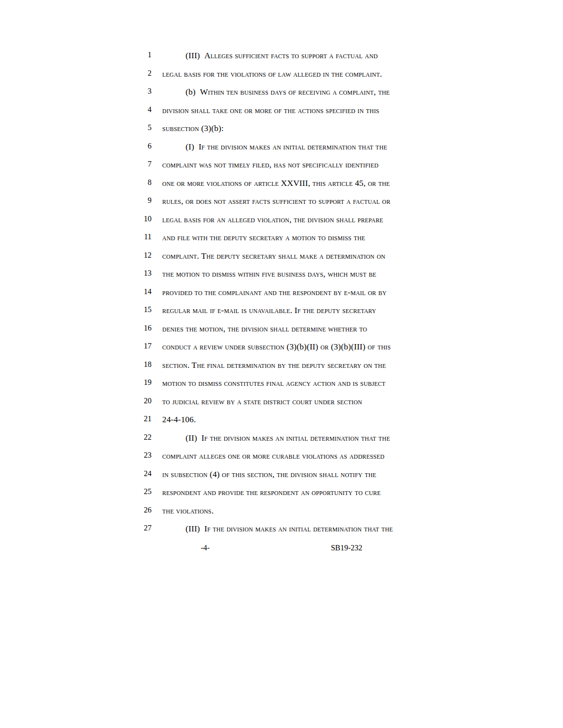| 1 | (III) Alleges sufficient facts to support a factual and |
| 2 | legal basis for the violations of law alleged in the complaint. |
| 3 | (b) Within ten business days of receiving a complaint, the |
| 4 | division shall take one or more of the actions specified in this |
| 5 | subsection (3)(b): |
| 6 | (I) If the division makes an initial determination that the |
| 7 | complaint was not timely filed, has not specifically identified |
| 8 | one or more violations of article XXVIII, this article 45, or the |
| 9 | rules, or does not assert facts sufficient to support a factual or |
| 10 | legal basis for an alleged violation, the division shall prepare |
| 11 | and file with the deputy secretary a motion to dismiss the |
| 12 | complaint. The deputy secretary shall make a determination on |
| 13 | the motion to dismiss within five business days, which must be |
| 14 | provided to the complainant and the respondent by e-mail or by |
| 15 | regular mail if e-mail is unavailable. If the deputy secretary |
| 16 | denies the motion, the division shall determine whether to |
| 17 | conduct a review under subsection (3)(b)(II) or (3)(b)(III) of this |
| 18 | section. The final determination by the deputy secretary on the |
| 19 | motion to dismiss constitutes final agency action and is subject |
| 20 | to judicial review by a state district court under section |
| 21 | 24-4-106. |
| 22 | (II) If the division makes an initial determination that the |
| 23 | complaint alleges one or more curable violations as addressed |
| 24 | in subsection (4) of this section, the division shall notify the |
| 25 | respondent and provide the respondent an opportunity to cure |
| 26 | the violations. |
| 27 | (III) If the division makes an initial determination that the |
-4-SB19-232